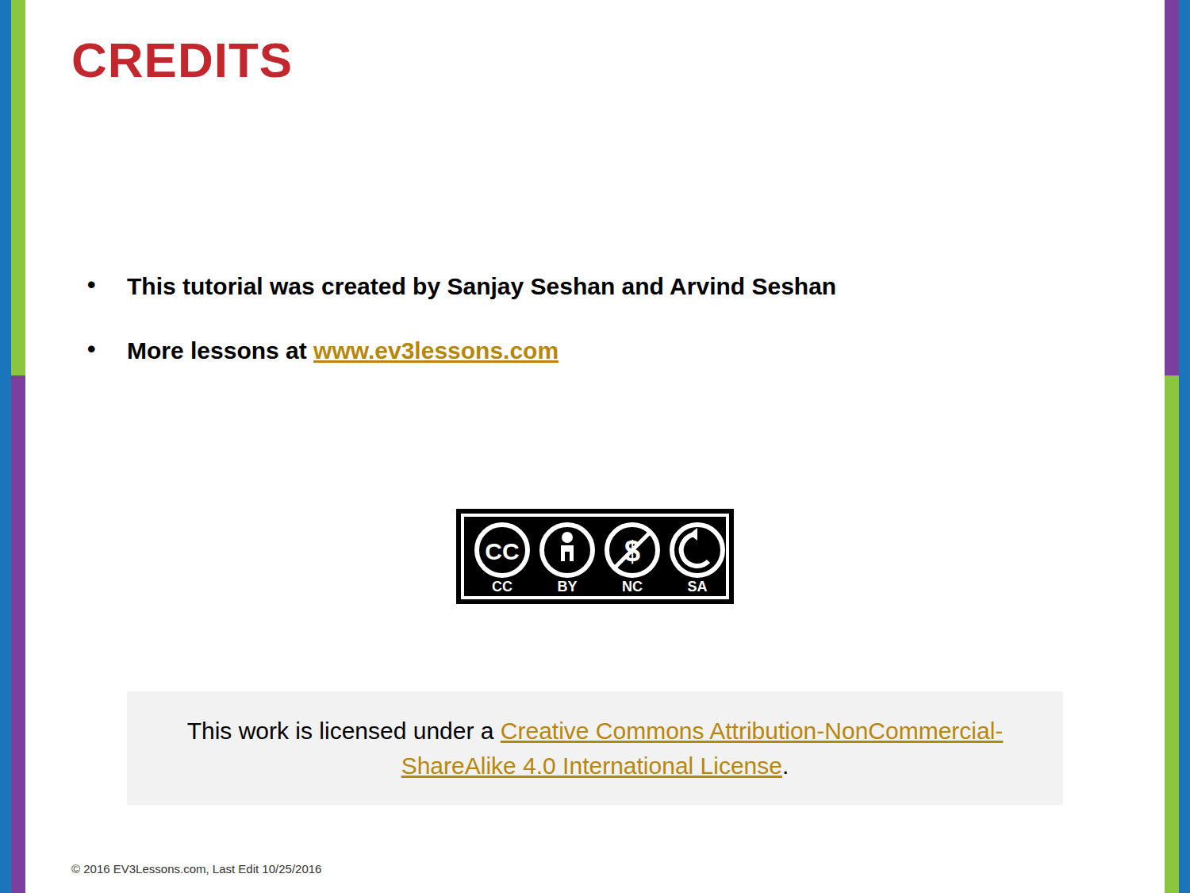CREDITS
This tutorial was created by Sanjay Seshan and Arvind Seshan
More lessons at www.ev3lessons.com
CC $ CC BY NC SA
This work is licensed under a Creative Commons Attribution-NonCommercial-ShareAlike 4.0 International License.
© 2016 EV3Lessons.com, Last Edit 10/25/2016